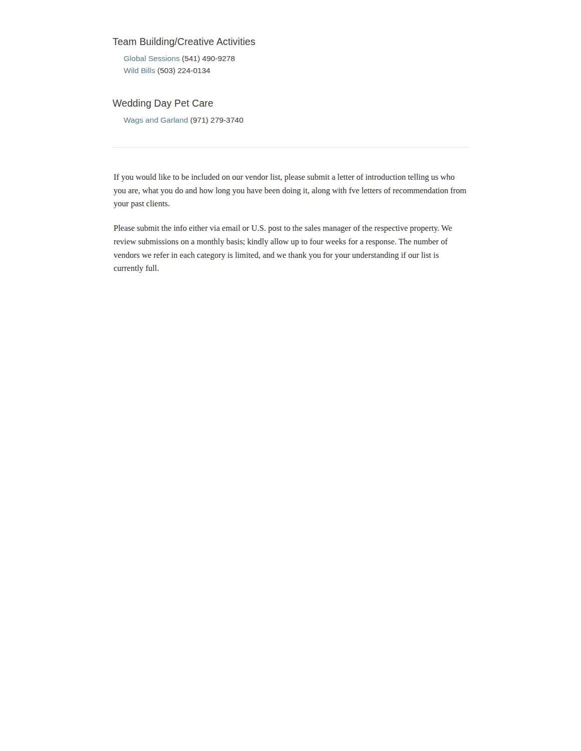Team Building/Creative Activities
Global Sessions (541) 490-9278
Wild Bills (503) 224-0134
Wedding Day Pet Care
Wags and Garland (971) 279-3740
If you would like to be included on our vendor list, please submit a letter of introduction telling us who you are, what you do and how long you have been doing it, along with fve letters of recommendation from your past clients.
Please submit the info either via email or U.S. post to the sales manager of the respective property. We review submissions on a monthly basis; kindly allow up to four weeks for a response. The number of vendors we refer in each category is limited, and we thank you for your understanding if our list is currently full.